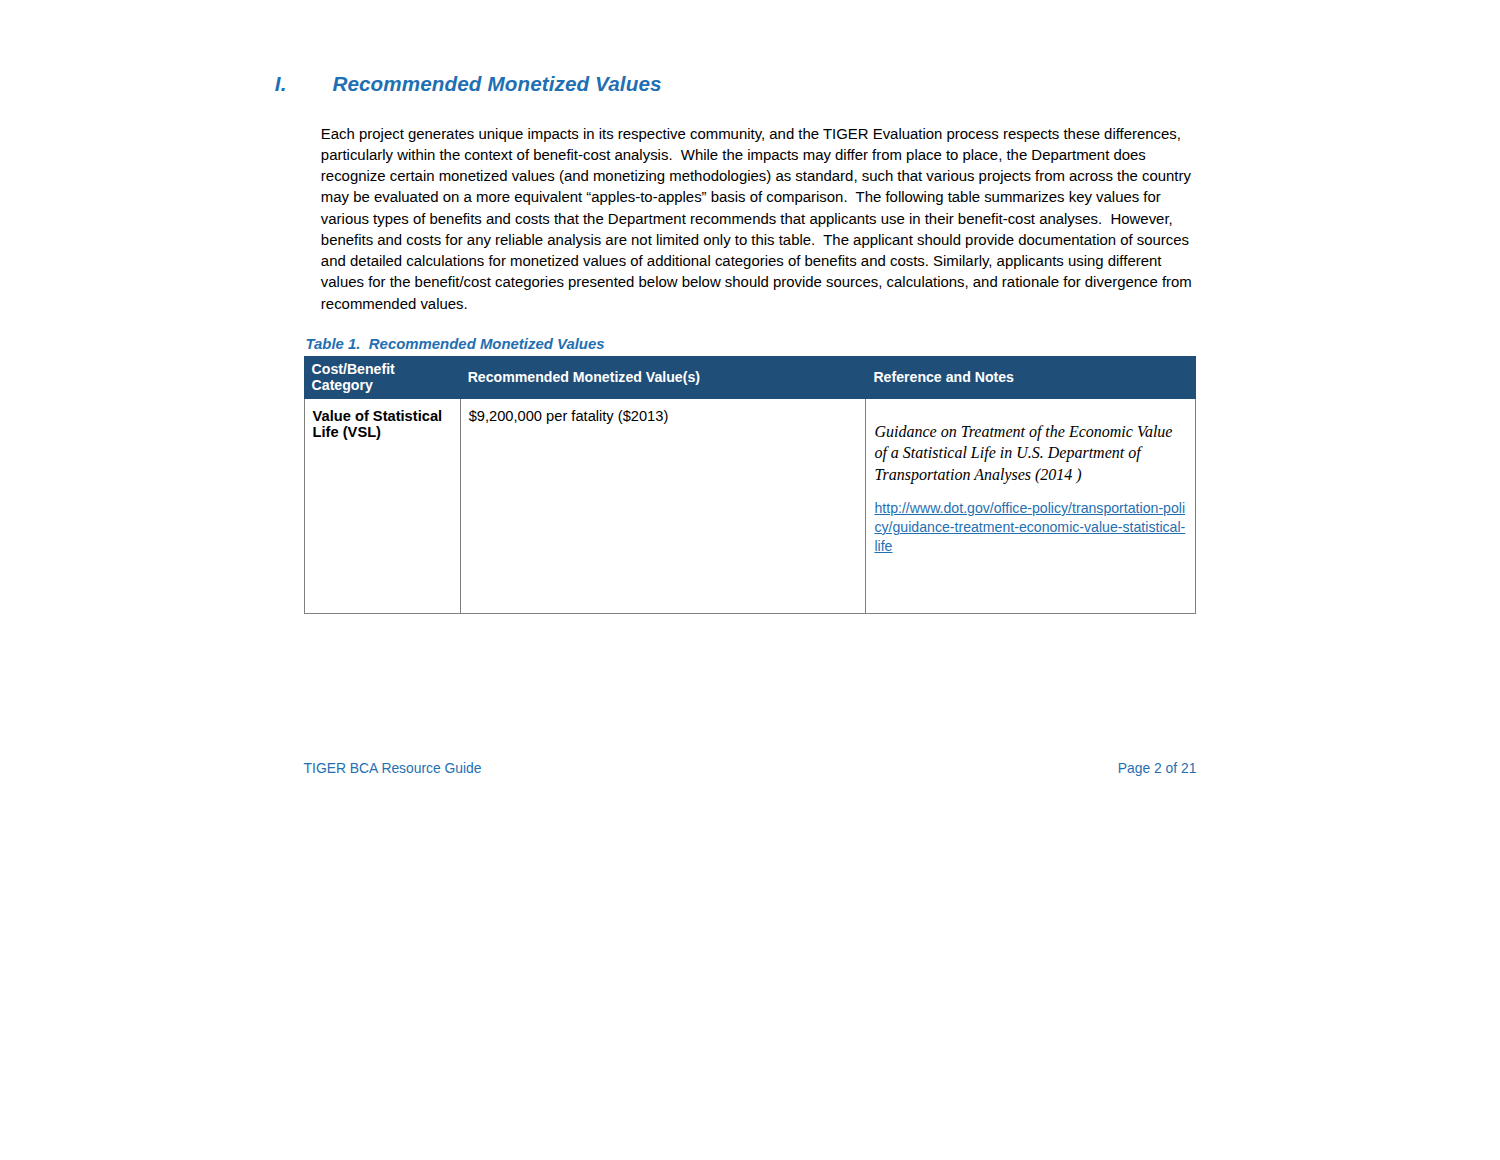I. Recommended Monetized Values
Each project generates unique impacts in its respective community, and the TIGER Evaluation process respects these differences, particularly within the context of benefit-cost analysis. While the impacts may differ from place to place, the Department does recognize certain monetized values (and monetizing methodologies) as standard, such that various projects from across the country may be evaluated on a more equivalent “apples-to-apples” basis of comparison. The following table summarizes key values for various types of benefits and costs that the Department recommends that applicants use in their benefit-cost analyses. However, benefits and costs for any reliable analysis are not limited only to this table. The applicant should provide documentation of sources and detailed calculations for monetized values of additional categories of benefits and costs. Similarly, applicants using different values for the benefit/cost categories presented below below should provide sources, calculations, and rationale for divergence from recommended values.
Table 1. Recommended Monetized Values
| Cost/Benefit Category | Recommended Monetized Value(s) | Reference and Notes |
| --- | --- | --- |
| Value of Statistical Life (VSL) | $9,200,000 per fatality ($2013) | Guidance on Treatment of the Economic Value of a Statistical Life in U.S. Department of Transportation Analyses (2014 ) http://www.dot.gov/office-policy/transportation-policy/guidance-treatment-economic-value-statistical-life |
TIGER BCA Resource Guide Page 2 of 21